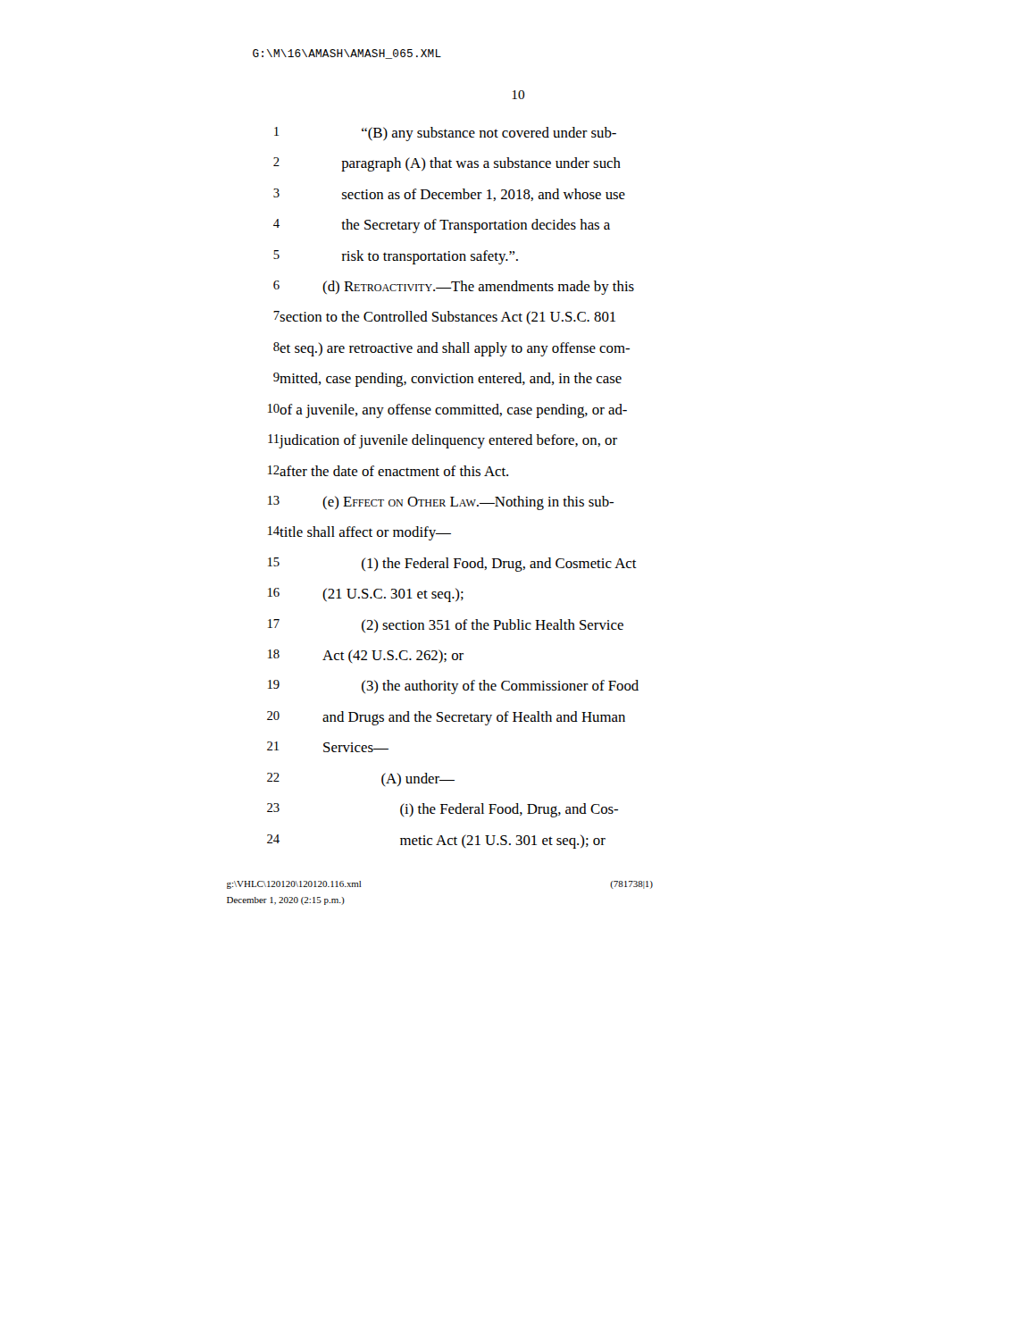G:\M\16\AMASH\AMASH_065.XML
10
| 1 | “(B) any substance not covered under sub- |
| 2 | paragraph (A) that was a substance under such |
| 3 | section as of December 1, 2018, and whose use |
| 4 | the Secretary of Transportation decides has a |
| 5 | risk to transportation safety.”. |
| 6 | (d) Retroactivity. —The amendments made by this |
| 7 | section to the Controlled Substances Act (21 U.S.C. 801 |
| 8 | et seq.) are retroactive and shall apply to any offense com- |
| 9 | mitted, case pending, conviction entered, and, in the case |
| 10 | of a juvenile, any offense committed, case pending, or ad- |
| 11 | judication of juvenile delinquency entered before, on, or |
| 12 | after the date of enactment of this Act. |
| 13 | (e) Effect on Other Law. —Nothing in this sub- |
| 14 | title shall affect or modify— |
| 15 | (1) the Federal Food, Drug, and Cosmetic Act |
| 16 | (21 U.S.C. 301 et seq.); |
| 17 | (2) section 351 of the Public Health Service |
| 18 | Act (42 U.S.C. 262); or |
| 19 | (3) the authority of the Commissioner of Food |
| 20 | and Drugs and the Secretary of Health and Human |
| 21 | Services— |
| 22 | (A) under— |
| 23 | (i) the Federal Food, Drug, and Cos- |
| 24 | metic Act (21 U.S. 301 et seq.); or |
g:\VHLC\120120\120120.116.xml (781738|1)
December 1, 2020 (2:15 p.m.)